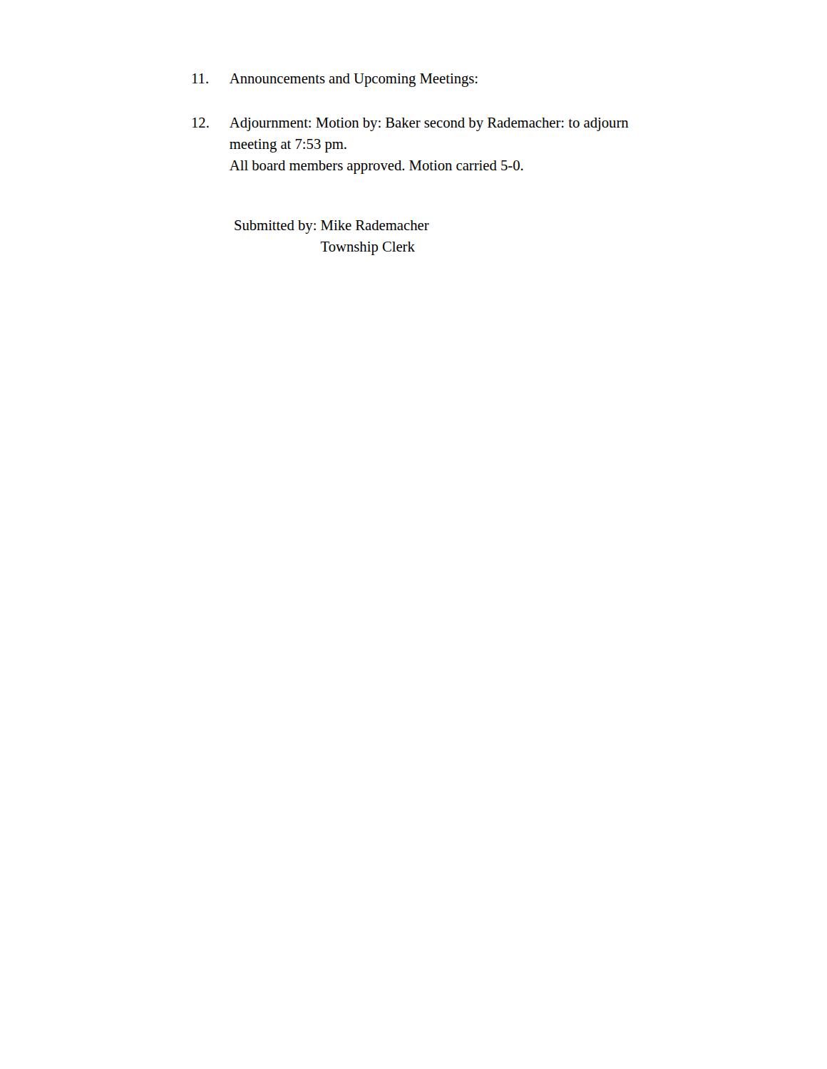11. Announcements and Upcoming Meetings:
12. Adjournment: Motion by: Baker second by Rademacher: to adjourn meeting at 7:53 pm. All board members approved. Motion carried 5-0.
Submitted by: Mike Rademacher Township Clerk